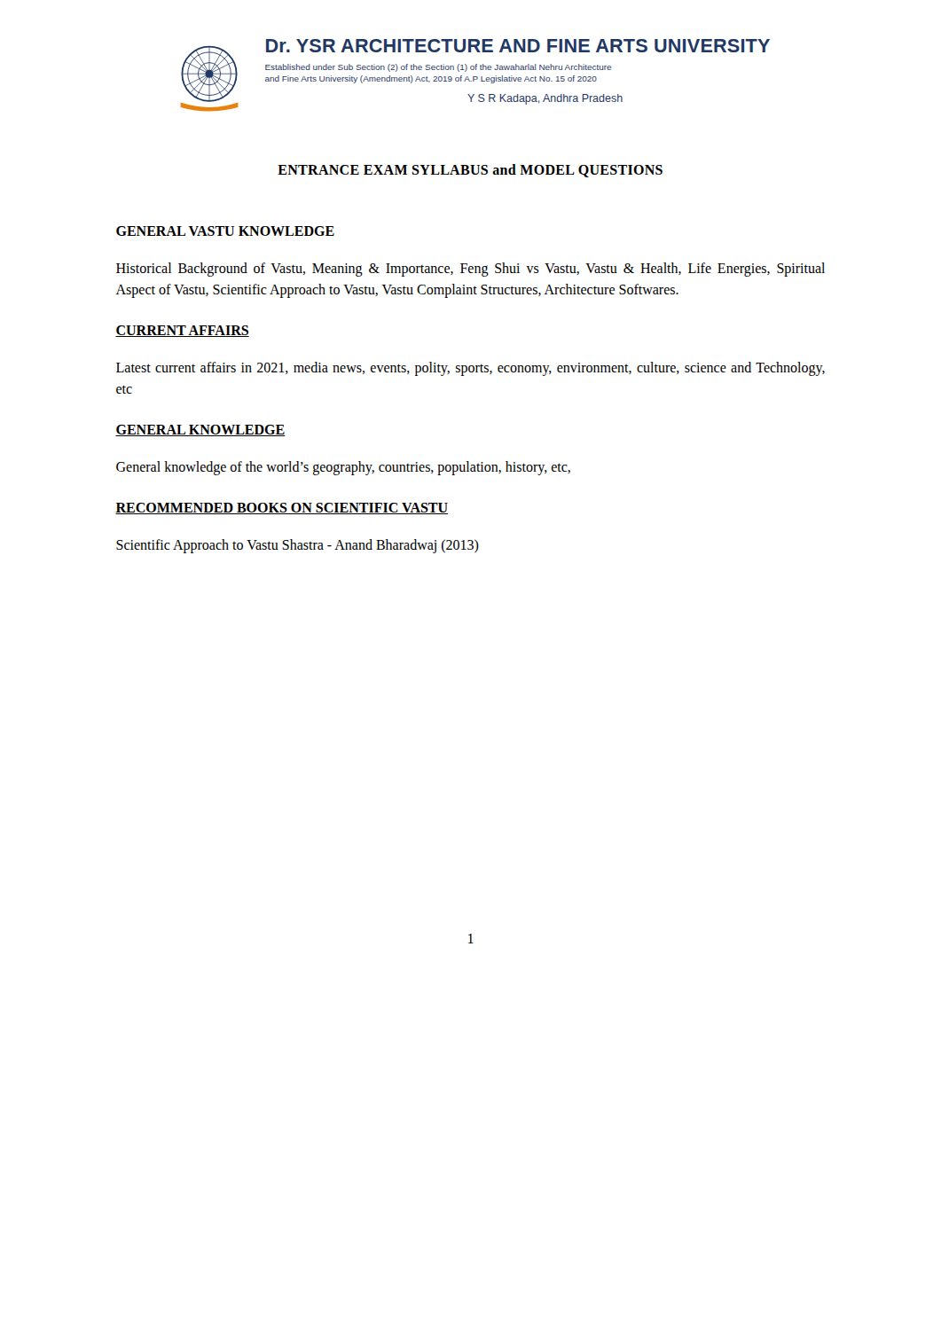1959
Dr. YSR ARCHITECTURE AND FINE ARTS UNIVERSITY
Established under Sub Section (2) of the Section (1) of the Jawaharlal Nehru Architecture
and Fine Arts University (Amendment) Act, 2019 of A.P Legislative Act No. 15 of 2020
Y S R Kadapa, Andhra Pradesh
ENTRANCE EXAM SYLLABUS and MODEL QUESTIONS
GENERAL VASTU KNOWLEDGE
Historical Background of Vastu, Meaning & Importance, Feng Shui vs Vastu, Vastu & Health, Life Energies, Spiritual Aspect of Vastu, Scientific Approach to Vastu, Vastu Complaint Structures, Architecture Softwares.
CURRENT AFFAIRS
Latest current affairs in 2021, media news, events, polity, sports, economy, environment, culture, science and Technology, etc
GENERAL KNOWLEDGE
General knowledge of the world’s geography, countries, population, history, etc,
RECOMMENDED BOOKS ON SCIENTIFIC VASTU
Scientific Approach to Vastu Shastra - Anand Bharadwaj (2013)
1